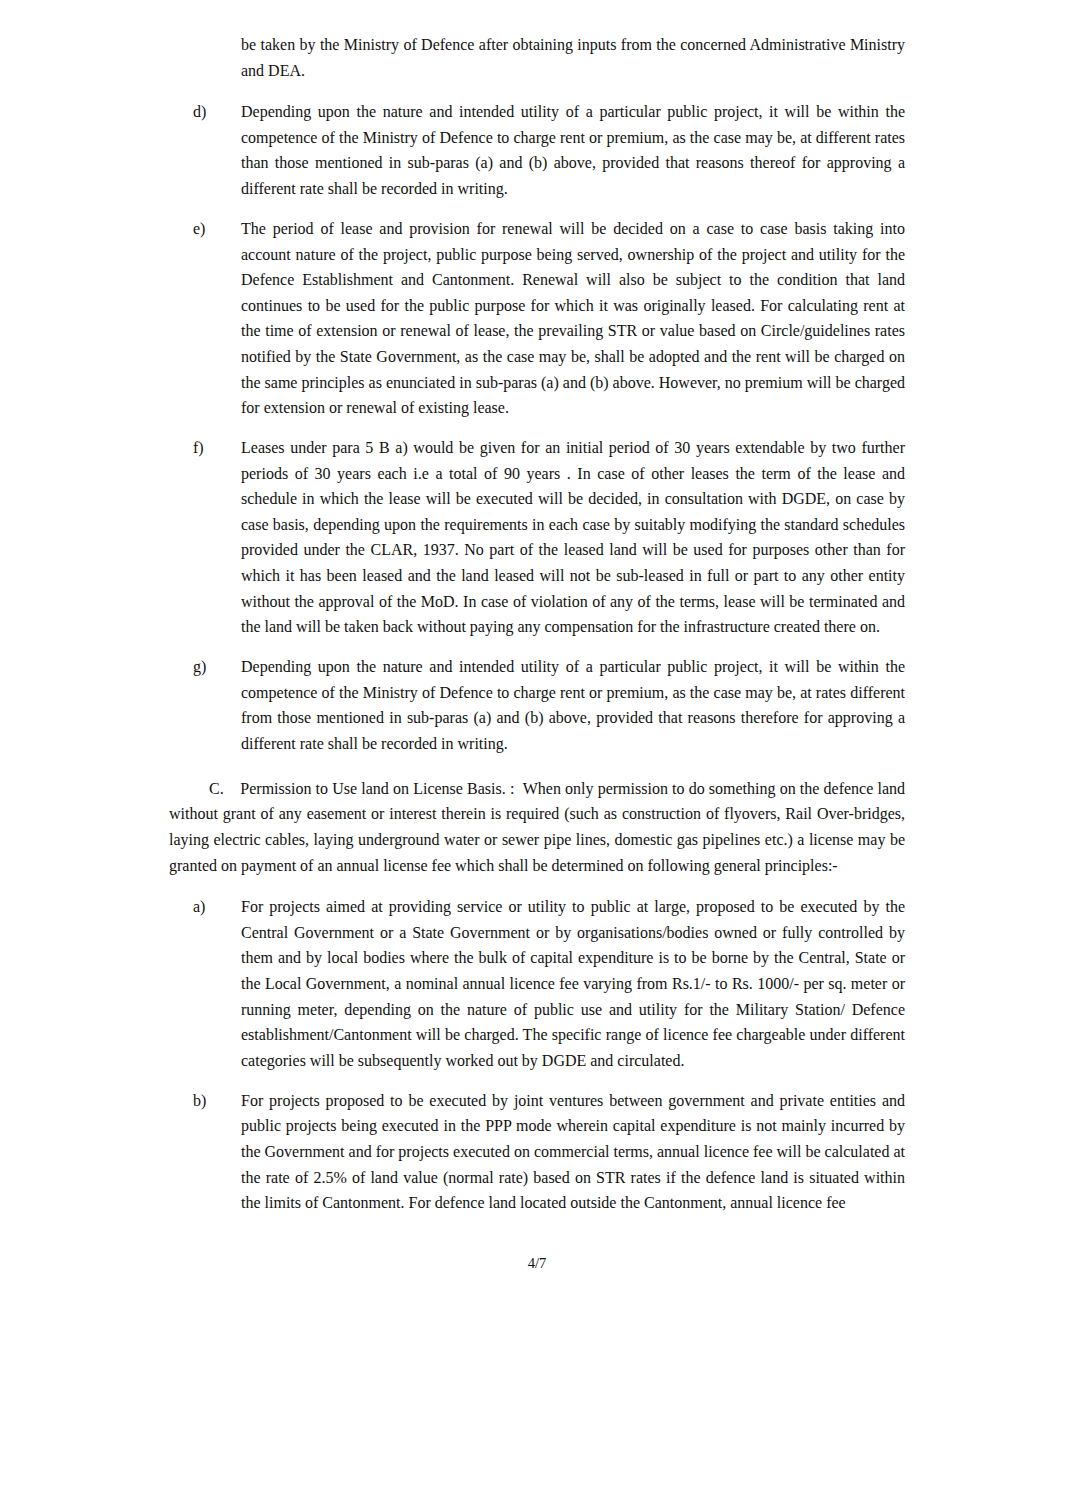be taken by the Ministry of Defence after obtaining inputs from the concerned Administrative Ministry and DEA.
d) Depending upon the nature and intended utility of a particular public project, it will be within the competence of the Ministry of Defence to charge rent or premium, as the case may be, at different rates than those mentioned in sub-paras (a) and (b) above, provided that reasons thereof for approving a different rate shall be recorded in writing.
e) The period of lease and provision for renewal will be decided on a case to case basis taking into account nature of the project, public purpose being served, ownership of the project and utility for the Defence Establishment and Cantonment. Renewal will also be subject to the condition that land continues to be used for the public purpose for which it was originally leased. For calculating rent at the time of extension or renewal of lease, the prevailing STR or value based on Circle/guidelines rates notified by the State Government, as the case may be, shall be adopted and the rent will be charged on the same principles as enunciated in sub-paras (a) and (b) above. However, no premium will be charged for extension or renewal of existing lease.
f) Leases under para 5 B a) would be given for an initial period of 30 years extendable by two further periods of 30 years each i.e a total of 90 years . In case of other leases the term of the lease and schedule in which the lease will be executed will be decided, in consultation with DGDE, on case by case basis, depending upon the requirements in each case by suitably modifying the standard schedules provided under the CLAR, 1937. No part of the leased land will be used for purposes other than for which it has been leased and the land leased will not be sub-leased in full or part to any other entity without the approval of the MoD. In case of violation of any of the terms, lease will be terminated and the land will be taken back without paying any compensation for the infrastructure created there on.
g) Depending upon the nature and intended utility of a particular public project, it will be within the competence of the Ministry of Defence to charge rent or premium, as the case may be, at rates different from those mentioned in sub-paras (a) and (b) above, provided that reasons therefore for approving a different rate shall be recorded in writing.
C. Permission to Use land on License Basis. : When only permission to do something on the defence land without grant of any easement or interest therein is required (such as construction of flyovers, Rail Over-bridges, laying electric cables, laying underground water or sewer pipe lines, domestic gas pipelines etc.) a license may be granted on payment of an annual license fee which shall be determined on following general principles:-
a) For projects aimed at providing service or utility to public at large, proposed to be executed by the Central Government or a State Government or by organisations/bodies owned or fully controlled by them and by local bodies where the bulk of capital expenditure is to be borne by the Central, State or the Local Government, a nominal annual licence fee varying from Rs.1/- to Rs. 1000/- per sq. meter or running meter, depending on the nature of public use and utility for the Military Station/ Defence establishment/Cantonment will be charged. The specific range of licence fee chargeable under different categories will be subsequently worked out by DGDE and circulated.
b) For projects proposed to be executed by joint ventures between government and private entities and public projects being executed in the PPP mode wherein capital expenditure is not mainly incurred by the Government and for projects executed on commercial terms, annual licence fee will be calculated at the rate of 2.5% of land value (normal rate) based on STR rates if the defence land is situated within the limits of Cantonment. For defence land located outside the Cantonment, annual licence fee
4/7